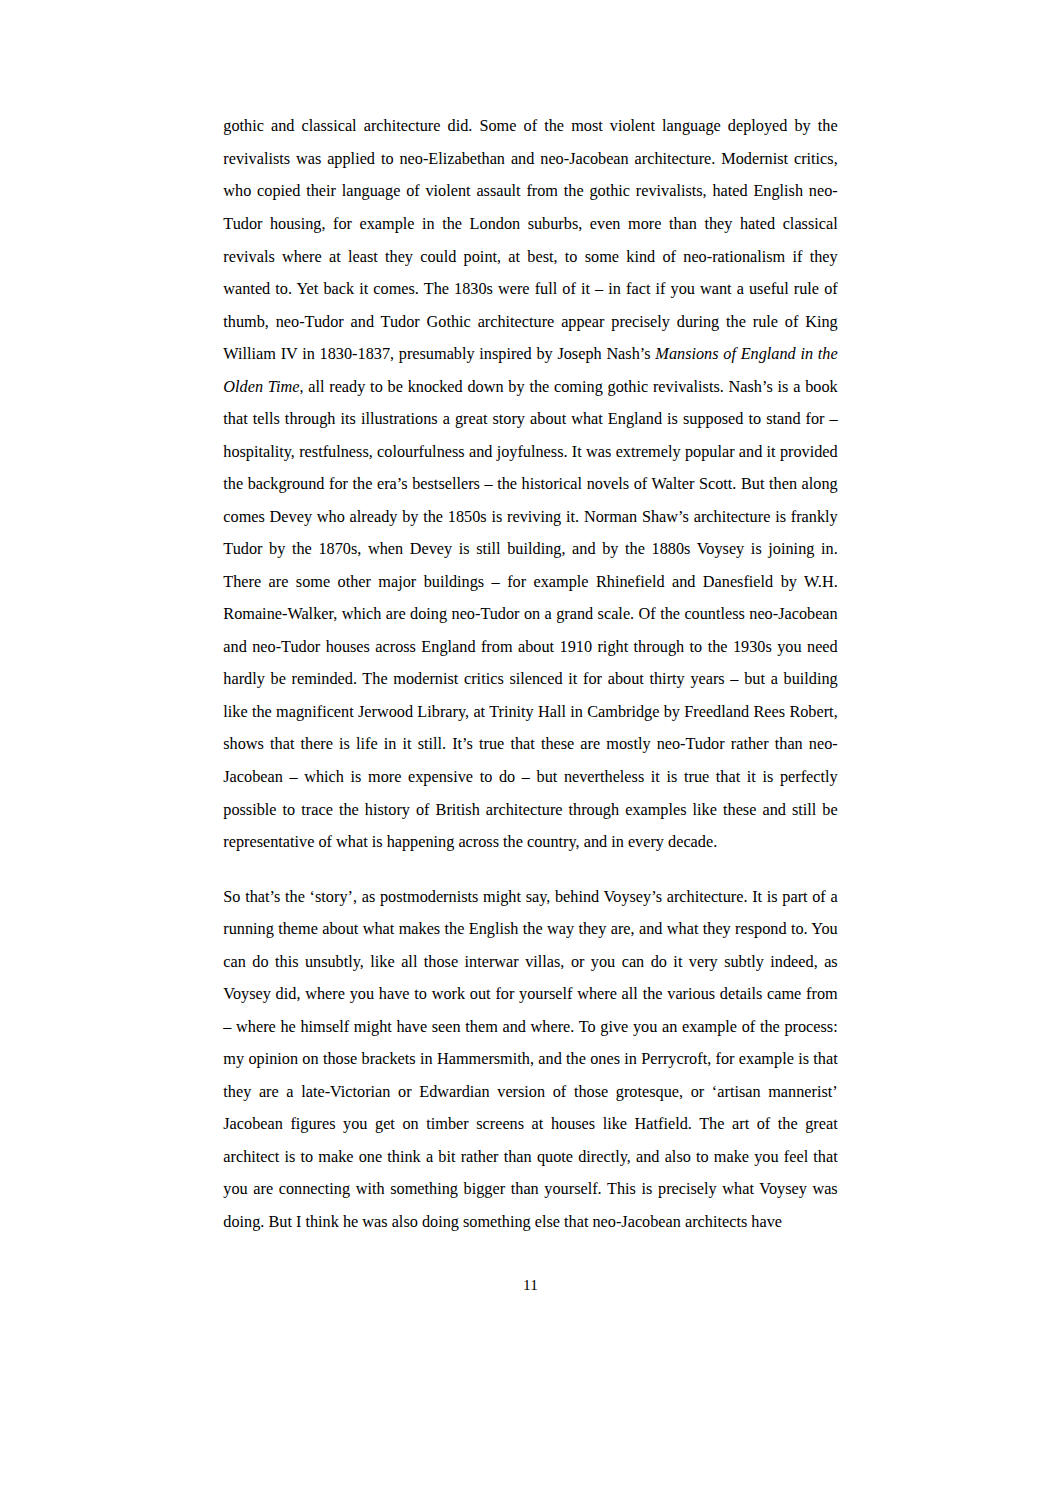gothic and classical architecture did. Some of the most violent language deployed by the revivalists was applied to neo-Elizabethan and neo-Jacobean architecture. Modernist critics, who copied their language of violent assault from the gothic revivalists, hated English neo-Tudor housing, for example in the London suburbs, even more than they hated classical revivals where at least they could point, at best, to some kind of neo-rationalism if they wanted to. Yet back it comes. The 1830s were full of it – in fact if you want a useful rule of thumb, neo-Tudor and Tudor Gothic architecture appear precisely during the rule of King William IV in 1830-1837, presumably inspired by Joseph Nash’s Mansions of England in the Olden Time, all ready to be knocked down by the coming gothic revivalists. Nash’s is a book that tells through its illustrations a great story about what England is supposed to stand for – hospitality, restfulness, colourfulness and joyfulness. It was extremely popular and it provided the background for the era’s bestsellers – the historical novels of Walter Scott. But then along comes Devey who already by the 1850s is reviving it. Norman Shaw’s architecture is frankly Tudor by the 1870s, when Devey is still building, and by the 1880s Voysey is joining in. There are some other major buildings – for example Rhinefield and Danesfield by W.H. Romaine-Walker, which are doing neo-Tudor on a grand scale. Of the countless neo-Jacobean and neo-Tudor houses across England from about 1910 right through to the 1930s you need hardly be reminded. The modernist critics silenced it for about thirty years – but a building like the magnificent Jerwood Library, at Trinity Hall in Cambridge by Freedland Rees Robert, shows that there is life in it still. It’s true that these are mostly neo-Tudor rather than neo-Jacobean – which is more expensive to do – but nevertheless it is true that it is perfectly possible to trace the history of British architecture through examples like these and still be representative of what is happening across the country, and in every decade.
So that’s the ‘story’, as postmodernists might say, behind Voysey’s architecture. It is part of a running theme about what makes the English the way they are, and what they respond to. You can do this unsubtly, like all those interwar villas, or you can do it very subtly indeed, as Voysey did, where you have to work out for yourself where all the various details came from – where he himself might have seen them and where. To give you an example of the process: my opinion on those brackets in Hammersmith, and the ones in Perrycroft, for example is that they are a late-Victorian or Edwardian version of those grotesque, or ‘artisan mannerist’ Jacobean figures you get on timber screens at houses like Hatfield. The art of the great architect is to make one think a bit rather than quote directly, and also to make you feel that you are connecting with something bigger than yourself. This is precisely what Voysey was doing. But I think he was also doing something else that neo-Jacobean architects have
11